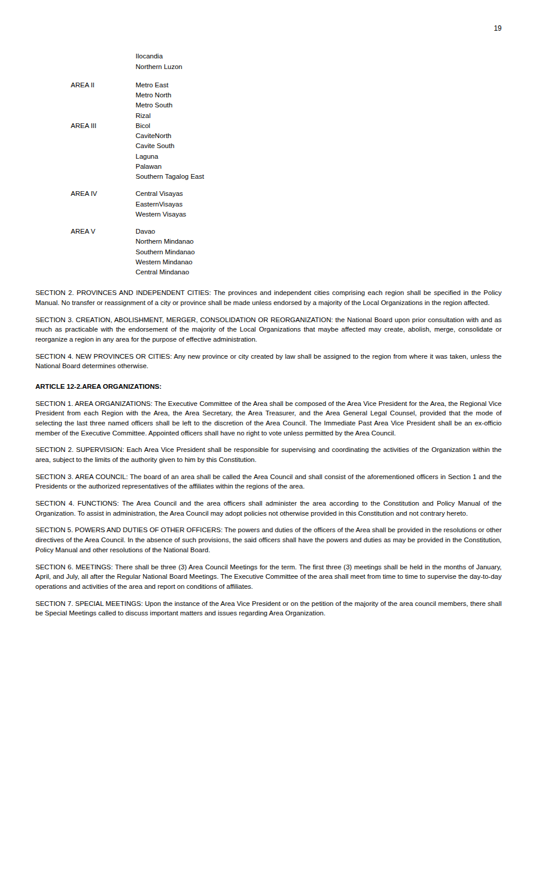19
Ilocandia
Northern Luzon
| AREA II | Metro East Metro North Metro South Rizal |
| AREA III | Bicol CaviteNorth Cavite South Laguna Palawan Southern Tagalog East |
| AREA IV | Central Visayas EasternVisayas Western Visayas |
| AREA V | Davao Northern Mindanao Southern Mindanao Western Mindanao Central Mindanao |
SECTION 2. PROVINCES AND INDEPENDENT CITIES: The provinces and independent cities comprising each region shall be specified in the Policy Manual. No transfer or reassignment of a city or province shall be made unless endorsed by a majority of the Local Organizations in the region affected.
SECTION 3. CREATION, ABOLISHMENT, MERGER, CONSOLIDATION OR REORGANIZATION: the National Board upon prior consultation with and as much as practicable with the endorsement of the majority of the Local Organizations that maybe affected may create, abolish, merge, consolidate or reorganize a region in any area for the purpose of effective administration.
SECTION 4. NEW PROVINCES OR CITIES: Any new province or city created by law shall be assigned to the region from where it was taken, unless the National Board determines otherwise.
ARTICLE 12-2.AREA ORGANIZATIONS:
SECTION 1. AREA ORGANIZATIONS: The Executive Committee of the Area shall be composed of the Area Vice President for the Area, the Regional Vice President from each Region with the Area, the Area Secretary, the Area Treasurer, and the Area General Legal Counsel, provided that the mode of selecting the last three named officers shall be left to the discretion of the Area Council. The Immediate Past Area Vice President shall be an ex-officio member of the Executive Committee. Appointed officers shall have no right to vote unless permitted by the Area Council.
SECTION 2. SUPERVISION: Each Area Vice President shall be responsible for supervising and coordinating the activities of the Organization within the area, subject to the limits of the authority given to him by this Constitution.
SECTION 3. AREA COUNCIL: The board of an area shall be called the Area Council and shall consist of the aforementioned officers in Section 1 and the Presidents or the authorized representatives of the affiliates within the regions of the area.
SECTION 4. FUNCTIONS: The Area Council and the area officers shall administer the area according to the Constitution and Policy Manual of the Organization. To assist in administration, the Area Council may adopt policies not otherwise provided in this Constitution and not contrary hereto.
SECTION 5. POWERS AND DUTIES OF OTHER OFFICERS: The powers and duties of the officers of the Area shall be provided in the resolutions or other directives of the Area Council. In the absence of such provisions, the said officers shall have the powers and duties as may be provided in the Constitution, Policy Manual and other resolutions of the National Board.
SECTION 6. MEETINGS: There shall be three (3) Area Council Meetings for the term. The first three (3) meetings shall be held in the months of January, April, and July, all after the Regular National Board Meetings. The Executive Committee of the area shall meet from time to time to supervise the day-to-day operations and activities of the area and report on conditions of affiliates.
SECTION 7. SPECIAL MEETINGS: Upon the instance of the Area Vice President or on the petition of the majority of the area council members, there shall be Special Meetings called to discuss important matters and issues regarding Area Organization.